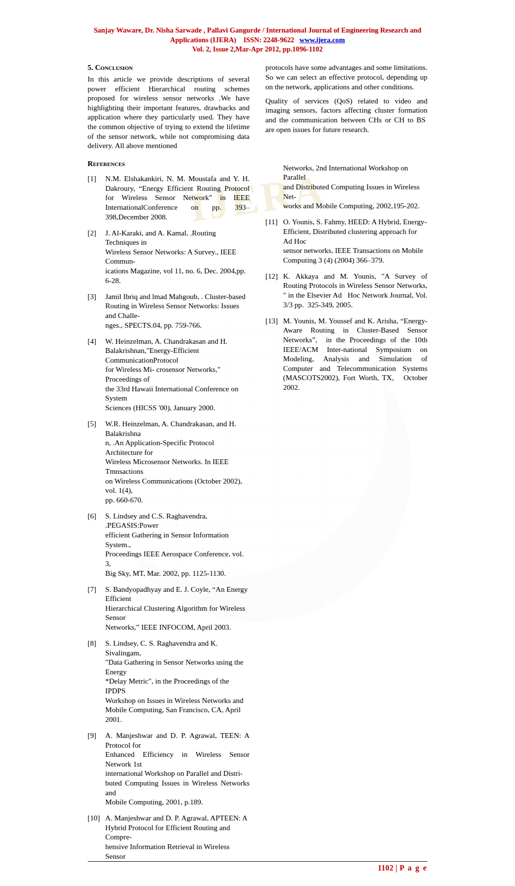IJERA
Sanjay Waware, Dr. Nisha Sarwade , Pallavi Gangurde / International Journal of Engineering Research and
Applications (IJERA) ISSN: 2248-9622 www.ijera.com
Vol. 2, Issue 2,Mar-Apr 2012, pp.1096-1102
5. Conclusion
In this article we provide descriptions of several power efficient Hierarchical routing schemes proposed for wireless sensor networks .We have highlighting their important features, drawbacks and application where they particularly used. They have the common objective of trying to extend the lifetime of the sensor network, while not compromising data delivery. All above mentioned
References
[1] N.M. Elshakankiri, N. M. Moustafa and Y. H. Dakroury, “Energy Efficient Routing Protocol for Wireless Sensor Network” in IEEE InternationalConference on pp. 393–398,December 2008.
[2] J. Al-Karaki, and A. Kamal, .Routing Techniques in Wireless Sensor Networks: A Survey., IEEE Commun- ications Magazine, vol 11, no. 6, Dec. 2004,pp. 6-28.
[3] Jamil Ibriq and lmad Mahgoub, . Cluster-based Routing in Wireless Sensor Networks: Issues and Challe- nges., SPECTS.04, pp. 759-766.
[4] W. Heinzelman, A. Chandrakasan and H. Balakrishnan,"Energy-Efficient CommunicationProtocol for Wireless Mi- crosensor Networks," Proceedings of the 33rd Hawaii International Conference on System Sciences (HICSS '00), January 2000.
[5] W.R. Heinzelman, A. Chandrakasan, and H. Balakrishna n, .An Application-Specific Protocol Architecture for Wireless Microsensor Networks. In IEEE Tmnsactions on Wireless Communications (October 2002), vol. 1(4), pp. 660-670.
[6] S. Lindsey and C.S. Raghavendra, .PEGASIS:Power efficient Gathering in Sensor Information System., Proceedings IEEE Aerospace Conference, vol. 3, Big Sky, MT, Mar. 2002, pp. 1125-1130.
[7] S. Bandyopadhyay and E. J. Coyle, “An Energy Efficient Hierarchical Clustering Algorithm for Wireless Sensor Networks,” IEEE INFOCOM, April 2003.
[8] S. Lindsey, C. S. Raghavendra and K. Sivalingam, "Data Gathering in Sensor Networks using the Energy *Delay Metric", in the Proceedings of the IPDPS Workshop on Issues in Wireless Networks and Mobile Computing, San Francisco, CA, April 2001.
[9] A. Manjeshwar and D. P. Agrawal, TEEN: A Protocol for Enhanced Efficiency in Wireless Sensor Network 1st international Workshop on Parallel and Distri- buted Computing Issues in Wireless Networks and Mobile Computing, 2001, p.189.
[10] A. Manjeshwar and D. P. Agrawal, APTEEN: A Hybrid Protocol for Efficient Routing and Compre- hensive Information Retrieval in Wireless Sensor
protocols have some advantages and some limitations. So we can select an effective protocol, depending up on the network, applications and other conditions.
Quality of services (QoS) related to video and imaging sensors, factors affecting cluster formation and the communication between CHs or CH to BS are open issues for future research.
Networks, 2nd International Workshop on Parallel and Distributed Computing Issues in Wireless Net- works and Mobile Computing, 2002,195-202.
[11] O. Younis, S. Fahmy, HEED: A Hybrid, Energy- Efficient, Distributed clustering approach for Ad Hoc sensor networks, IEEE Transactions on Mobile Computing 3 (4) (2004) 366–379.
[12] K. Akkaya and M. Younis, "A Survey of Routing Protocols in Wireless Sensor Networks, " in the Elsevier Ad Hoc Network Journal, Vol. 3/3 pp. 325-349, 2005.
[13] M. Younis, M. Youssef and K. Arisha, “Energy-Aware Routing in Cluster-Based Sensor Networks”, in the Proceedings of the 10th IEEE/ACM Inter-national Symposium on Modeling, Analysis and Simulation of Computer and Telecommunication Systems (MASCOTS2002), Fort Worth, TX, October 2002.
1102 | P a g e